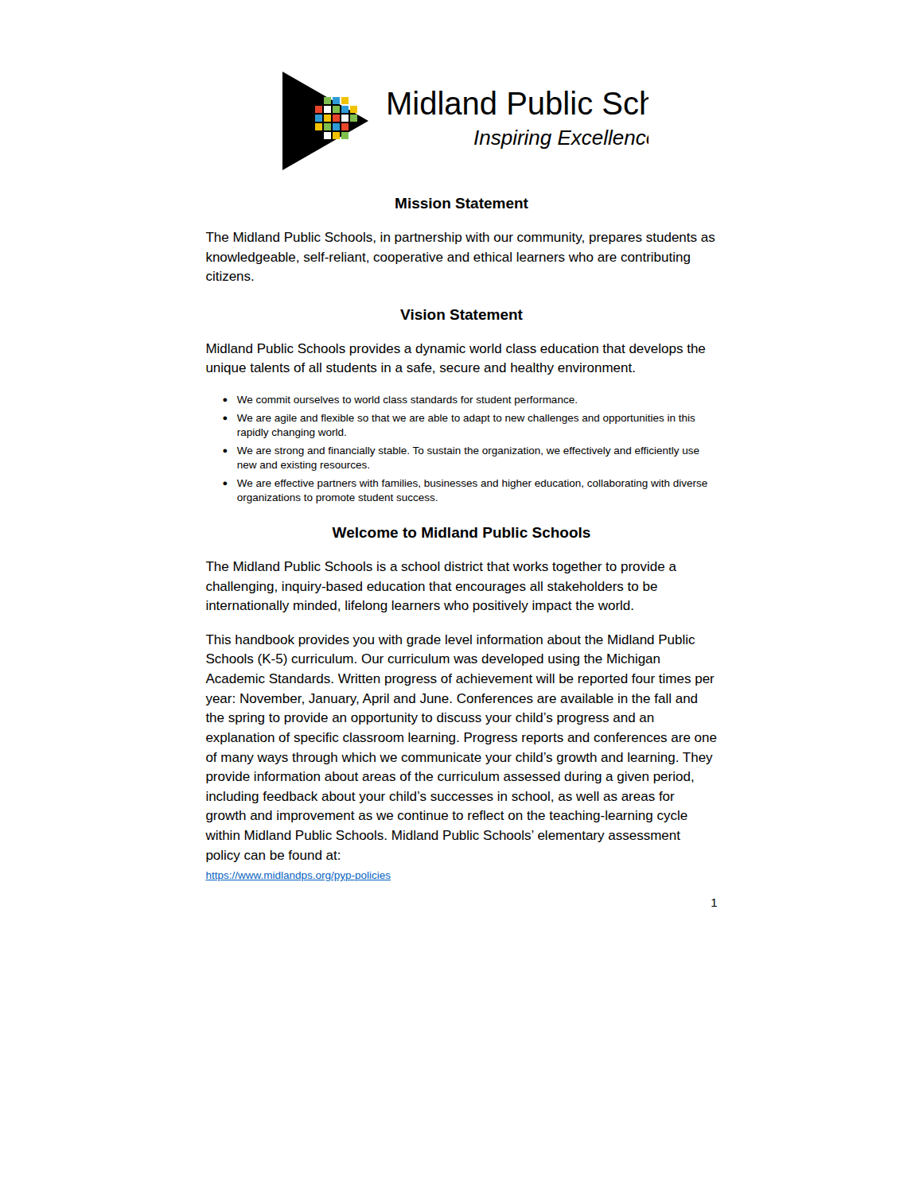Midland Public Schools Inspiring Excellence
Mission Statement
The Midland Public Schools, in partnership with our community, prepares students as knowledgeable, self-reliant, cooperative and ethical learners who are contributing citizens.
Vision Statement
Midland Public Schools provides a dynamic world class education that develops the unique talents of all students in a safe, secure and healthy environment.
We commit ourselves to world class standards for student performance.
We are agile and flexible so that we are able to adapt to new challenges and opportunities in this rapidly changing world.
We are strong and financially stable. To sustain the organization, we effectively and efficiently use new and existing resources.
We are effective partners with families, businesses and higher education, collaborating with diverse organizations to promote student success.
Welcome to Midland Public Schools
The Midland Public Schools is a school district that works together to provide a challenging, inquiry-based education that encourages all stakeholders to be internationally minded, lifelong learners who positively impact the world.
This handbook provides you with grade level information about the Midland Public Schools (K-5) curriculum. Our curriculum was developed using the Michigan Academic Standards. Written progress of achievement will be reported four times per year: November, January, April and June. Conferences are available in the fall and the spring to provide an opportunity to discuss your child’s progress and an explanation of specific classroom learning. Progress reports and conferences are one of many ways through which we communicate your child’s growth and learning. They provide information about areas of the curriculum assessed during a given period, including feedback about your child’s successes in school, as well as areas for growth and improvement as we continue to reflect on the teaching-learning cycle within Midland Public Schools. Midland Public Schools’ elementary assessment policy can be found at:
https://www.midlandps.org/pyp-policies
1